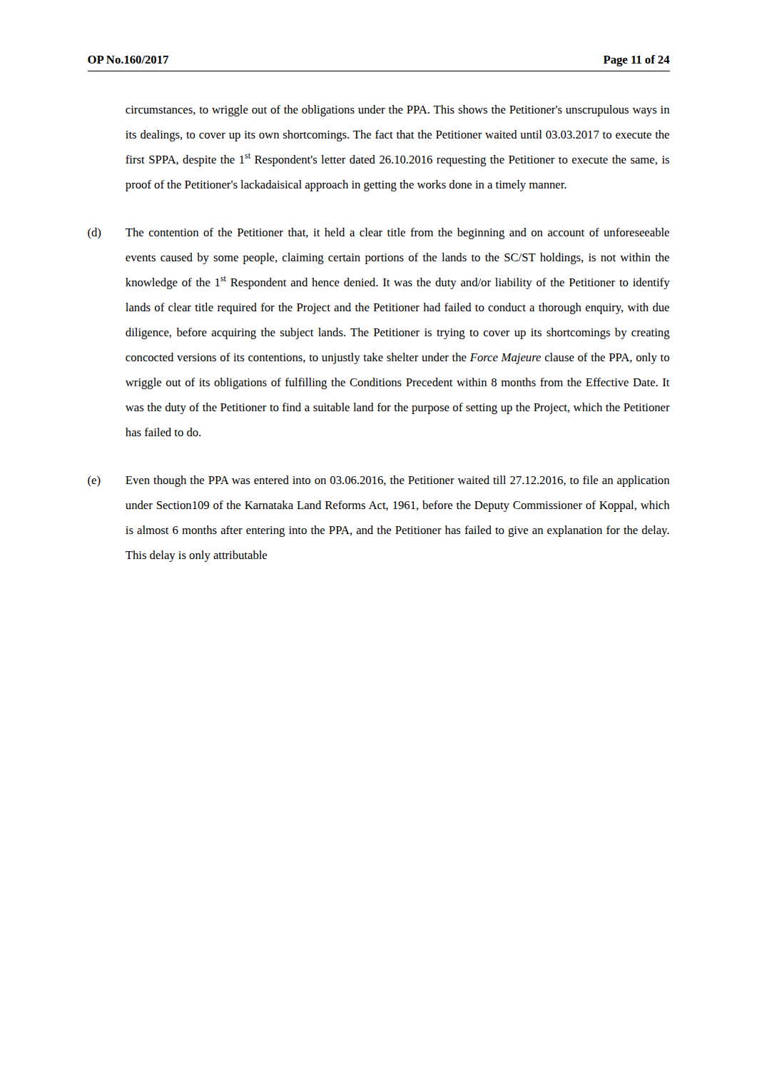OP No.160/2017
Page 11 of 24
circumstances, to wriggle out of the obligations under the PPA. This shows the Petitioner's unscrupulous ways in its dealings, to cover up its own shortcomings. The fact that the Petitioner waited until 03.03.2017 to execute the first SPPA, despite the 1st Respondent's letter dated 26.10.2016 requesting the Petitioner to execute the same, is proof of the Petitioner's lackadaisical approach in getting the works done in a timely manner.
(d) The contention of the Petitioner that, it held a clear title from the beginning and on account of unforeseeable events caused by some people, claiming certain portions of the lands to the SC/ST holdings, is not within the knowledge of the 1st Respondent and hence denied. It was the duty and/or liability of the Petitioner to identify lands of clear title required for the Project and the Petitioner had failed to conduct a thorough enquiry, with due diligence, before acquiring the subject lands. The Petitioner is trying to cover up its shortcomings by creating concocted versions of its contentions, to unjustly take shelter under the Force Majeure clause of the PPA, only to wriggle out of its obligations of fulfilling the Conditions Precedent within 8 months from the Effective Date. It was the duty of the Petitioner to find a suitable land for the purpose of setting up the Project, which the Petitioner has failed to do.
(e) Even though the PPA was entered into on 03.06.2016, the Petitioner waited till 27.12.2016, to file an application under Section109 of the Karnataka Land Reforms Act, 1961, before the Deputy Commissioner of Koppal, which is almost 6 months after entering into the PPA, and the Petitioner has failed to give an explanation for the delay. This delay is only attributable